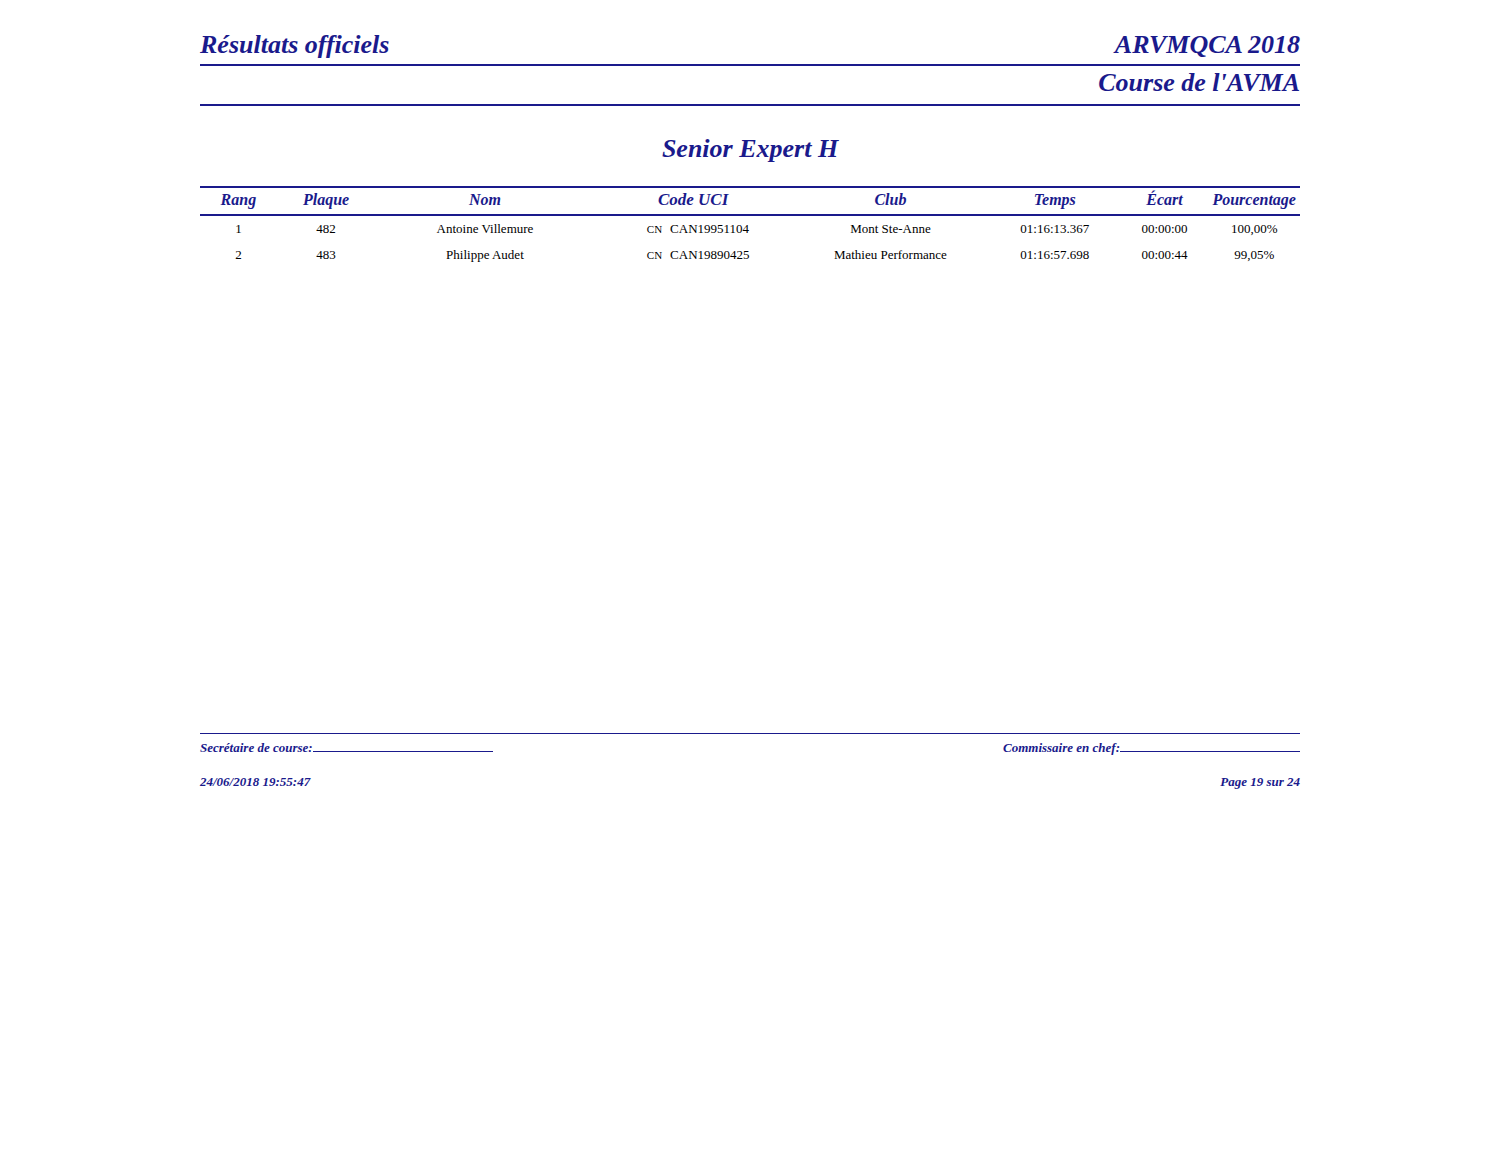Résultats officiels
ARVMQCA 2018
Course de l'AVMA
Senior Expert H
| Rang | Plaque | Nom | Code UCI | Club | Temps | Écart | Pourcentage |
| --- | --- | --- | --- | --- | --- | --- | --- |
| 1 | 482 | Antoine Villemure | CN | CAN19951104 | Mont Ste-Anne | 01:16:13.367 | 00:00:00 | 100,00% |
| 2 | 483 | Philippe Audet | CN | CAN19890425 | Mathieu Performance | 01:16:57.698 | 00:00:44 | 99,05% |
Secrétaire de course:
Commissaire en chef:
24/06/2018 19:55:47
Page 19 sur 24